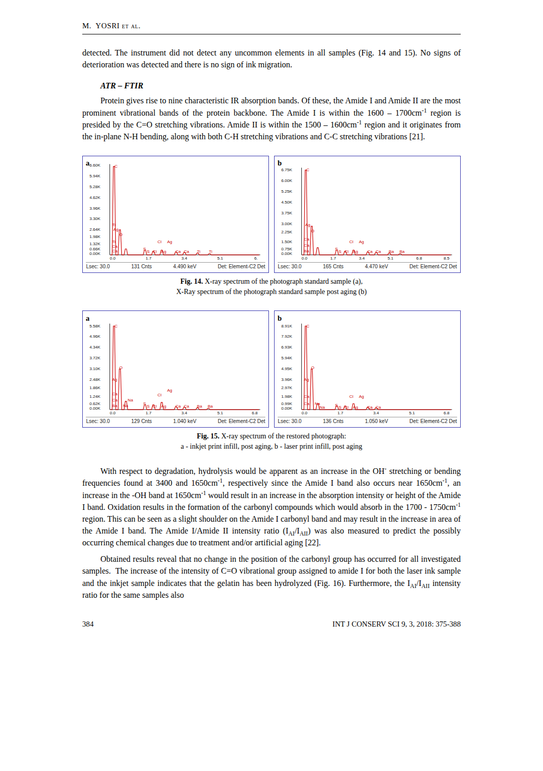M. YOSRI et al.
detected. The instrument did not detect any uncommon elements in all samples (Fig. 14 and 15). No signs of deterioration was detected and there is no sign of ink migration.
ATR – FTIR
Protein gives rise to nine characteristic IR absorption bands. Of these, the Amide I and Amide II are the most prominent vibrational bands of the protein backbone. The Amide I is within the 1600 – 1700cm-1 region is presided by the C=O stretching vibrations. Amide II is within the 1500 – 1600cm-1 region and it originates from the in-plane N-H bending, along with both C-H stretching vibrations and C-C stretching vibrations [21].
a 6.60K 5.94K 5.28K 4.62K 3.96K 3.30K 2.64K 1.98K 1.32K 0.66K 0.00K C Ag O Ti Ti Ca Ca S S Cl Ag Ca Ca Ti Ti Cl Ag 0.0 1.7 3.4 5.1 6.
Lsec: 30.0131 Cnts 4.490 keV Det: Element-C2 Det
b 6.75K 6.00K 5.25K 4.50K 3.75K 3.00K 2.25K 1.50K 0.75K 0.00K C Ag O Ca Ca Ba S S Cl Ag Ca Ca Ba Ba Cl Ag 0.0 1.7 3.4 5.1 6.8 8.5
Lsec: 30.0165 Cnts 4.470 keV Det: Element-C2 Det
Fig. 14. X-ray spectrum of the photograph standard sample (a),
X-Ray spectrum of the photograph standard sample post aging (b)
a 5.58K 4.96K 4.34K 3.72K 3.10K 2.48K 1.86K 1.24K 0.62K 0.00K C O Ag Ca Ca Ba Na Na S S Cl Ag Ca Ca Ba Ba Cl Ag 0.0 1.7 3.4 5.1 6.8
Lsec: 30.0129 Cnts 1.040 keV Det: Element-C2 Det
b 8.91K 7.92K 6.93K 5.94K 4.95K 3.96K 2.97K 1.98K 0.99K 0.00K C O Ag Ca Ca Na Na S S Cl Ag Ca Ca Cl Ag 0.0 1.7 3.4 5.1 6.8
Lsec: 30.0136 Cnts 1.050 keV Det: Element-C2 Det
Fig. 15. X-ray spectrum of the restored photograph:
a - inkjet print infill, post aging, b - laser print infill, post aging
With respect to degradation, hydrolysis would be apparent as an increase in the OH- stretching or bending frequencies found at 3400 and 1650cm-1, respectively since the Amide I band also occurs near 1650cm-1, an increase in the -OH band at 1650cm-1 would result in an increase in the absorption intensity or height of the Amide I band. Oxidation results in the formation of the carbonyl compounds which would absorb in the 1700 - 1750cm-1 region. This can be seen as a slight shoulder on the Amide I carbonyl band and may result in the increase in area of the Amide I band. The Amide I/Amide II intensity ratio (IAI/IAII) was also measured to predict the possibly occurring chemical changes due to treatment and/or artificial aging [22].
Obtained results reveal that no change in the position of the carbonyl group has occurred for all investigated samples. The increase of the intensity of C=O vibrational group assigned to amide I for both the laser ink sample and the inkjet sample indicates that the gelatin has been hydrolyzed (Fig. 16). Furthermore, the IAI/IAII intensity ratio for the same samples also
384 INT J CONSERV SCI 9, 3, 2018: 375-388